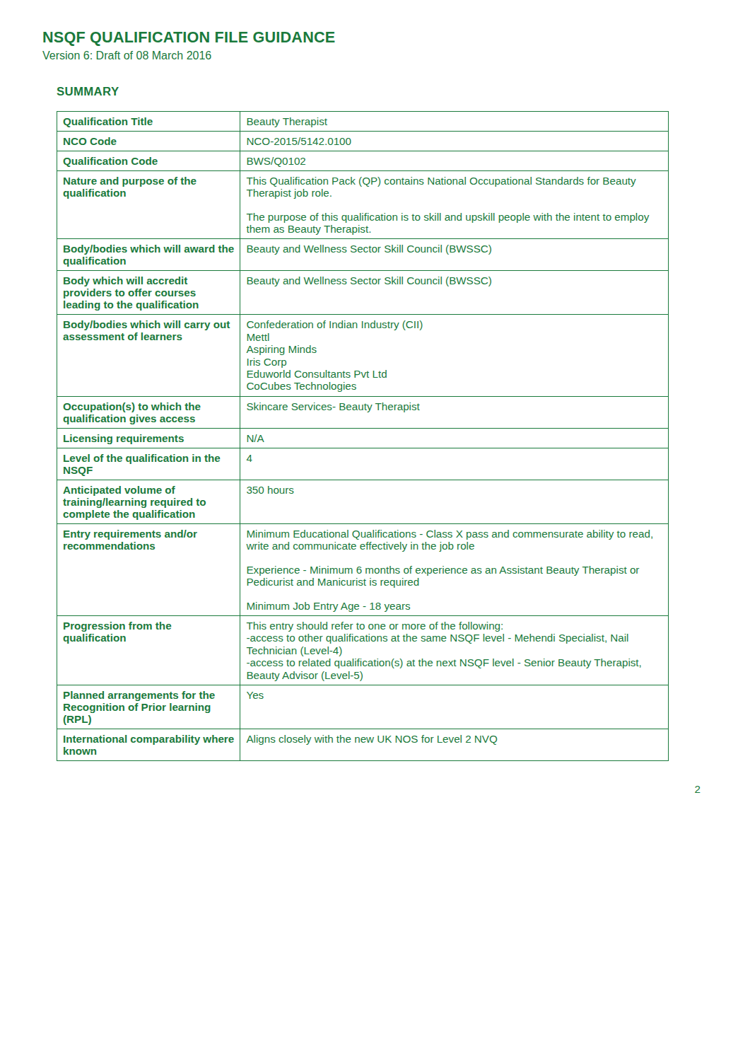NSQF QUALIFICATION FILE GUIDANCE
Version 6: Draft of 08 March 2016
SUMMARY
| Qualification Title | Beauty Therapist |
| NCO Code | NCO-2015/5142.0100 |
| Qualification Code | BWS/Q0102 |
| Nature and purpose of the qualification | This Qualification Pack (QP) contains National Occupational Standards for Beauty Therapist job role. The purpose of this qualification is to skill and upskill people with the intent to employ them as Beauty Therapist. |
| Body/bodies which will award the qualification | Beauty and Wellness Sector Skill Council (BWSSC) |
| Body which will accredit providers to offer courses leading to the qualification | Beauty and Wellness Sector Skill Council (BWSSC) |
| Body/bodies which will carry out assessment of learners | Confederation of Indian Industry (CII) Mettl Aspiring Minds Iris Corp Eduworld Consultants Pvt Ltd CoCubes Technologies |
| Occupation(s) to which the qualification gives access | Skincare Services- Beauty Therapist |
| Licensing requirements | N/A |
| Level of the qualification in the NSQF | 4 |
| Anticipated volume of training/learning required to complete the qualification | 350 hours |
| Entry requirements and/or recommendations | Minimum Educational Qualifications - Class X pass and commensurate ability to read, write and communicate effectively in the job role Experience - Minimum 6 months of experience as an Assistant Beauty Therapist or Pedicurist and Manicurist is required Minimum Job Entry Age - 18 years |
| Progression from the qualification | This entry should refer to one or more of the following: -access to other qualifications at the same NSQF level - Mehendi Specialist, Nail Technician (Level-4) -access to related qualification(s) at the next NSQF level - Senior Beauty Therapist, Beauty Advisor (Level-5) |
| Planned arrangements for the Recognition of Prior learning (RPL) | Yes |
| International comparability where known | Aligns closely with the new UK NOS for Level 2 NVQ |
2